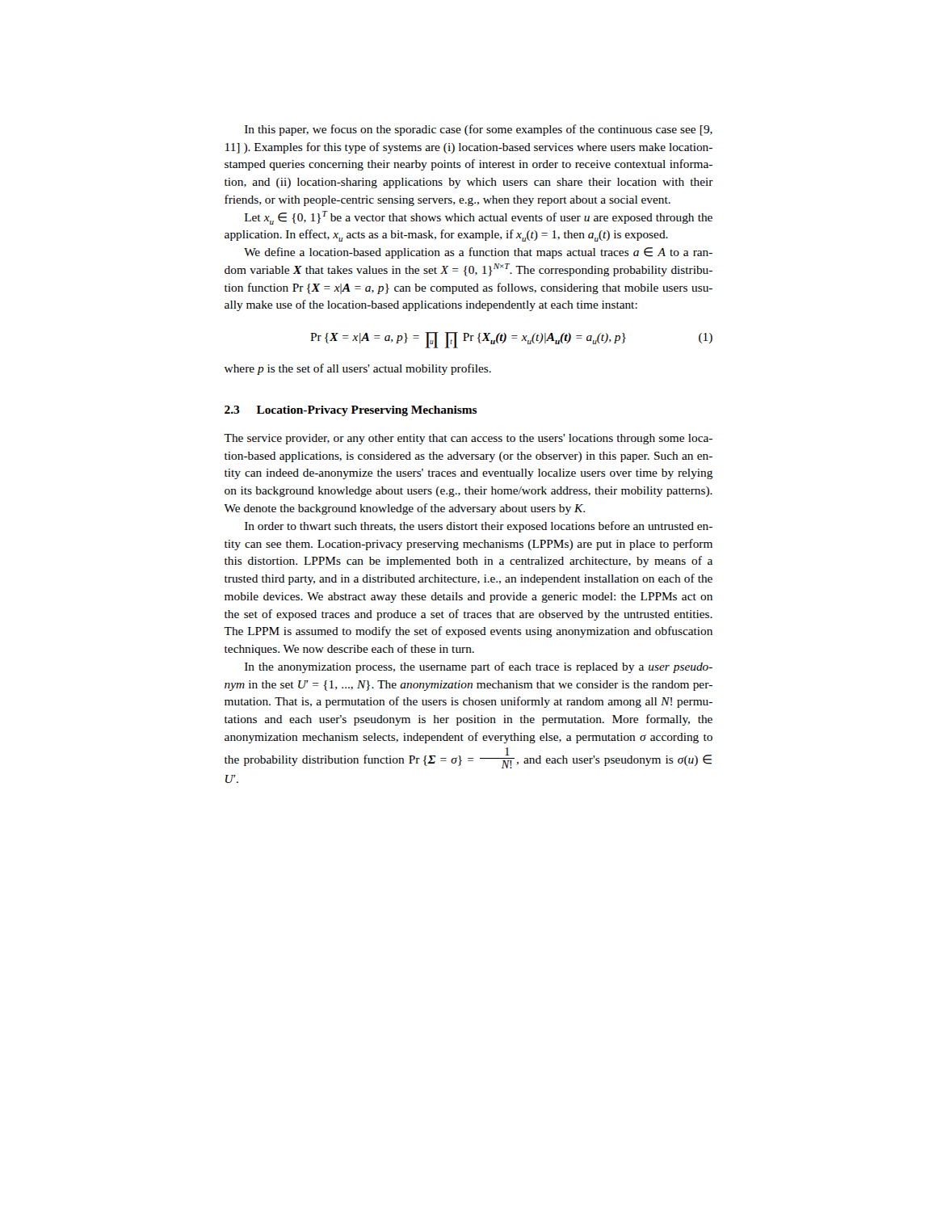In this paper, we focus on the sporadic case (for some examples of the continuous case see [9, 11] ). Examples for this type of systems are (i) location-based services where users make location-stamped queries concerning their nearby points of interest in order to receive contextual information, and (ii) location-sharing applications by which users can share their location with their friends, or with people-centric sensing servers, e.g., when they report about a social event.
Let xu ∈ {0, 1}T be a vector that shows which actual events of user u are exposed through the application. In effect, xu acts as a bit-mask, for example, if xu(t) = 1, then au(t) is exposed.
We define a location-based application as a function that maps actual traces a ∈ A to a random variable X that takes values in the set X = {0, 1}N×T. The corresponding probability distribution function Pr {X = x|A = a, p} can be computed as follows, considering that mobile users usually make use of the location-based applications independently at each time instant:
Pr {X = x|A = a, p} = ∏u ∏t Pr {Xu(t) = xu(t)|Au(t) = au(t), p} (1)
where p is the set of all users' actual mobility profiles.
2.3 Location-Privacy Preserving Mechanisms
The service provider, or any other entity that can access to the users' locations through some location-based applications, is considered as the adversary (or the observer) in this paper. Such an entity can indeed de-anonymize the users' traces and eventually localize users over time by relying on its background knowledge about users (e.g., their home/work address, their mobility patterns). We denote the background knowledge of the adversary about users by K.
In order to thwart such threats, the users distort their exposed locations before an untrusted entity can see them. Location-privacy preserving mechanisms (LPPMs) are put in place to perform this distortion. LPPMs can be implemented both in a centralized architecture, by means of a trusted third party, and in a distributed architecture, i.e., an independent installation on each of the mobile devices. We abstract away these details and provide a generic model: the LPPMs act on the set of exposed traces and produce a set of traces that are observed by the untrusted entities. The LPPM is assumed to modify the set of exposed events using anonymization and obfuscation techniques. We now describe each of these in turn.
In the anonymization process, the username part of each trace is replaced by a user pseudonym in the set U′ = {1, ..., N}. The anonymization mechanism that we consider is the random permutation. That is, a permutation of the users is chosen uniformly at random among all N! permutations and each user's pseudonym is her position in the permutation. More formally, the anonymization mechanism selects, independent of everything else, a permutation σ according to the probability distribution function Pr {Σ = σ} = 1 N!, and each user's pseudonym is σ(u) ∈ U′.